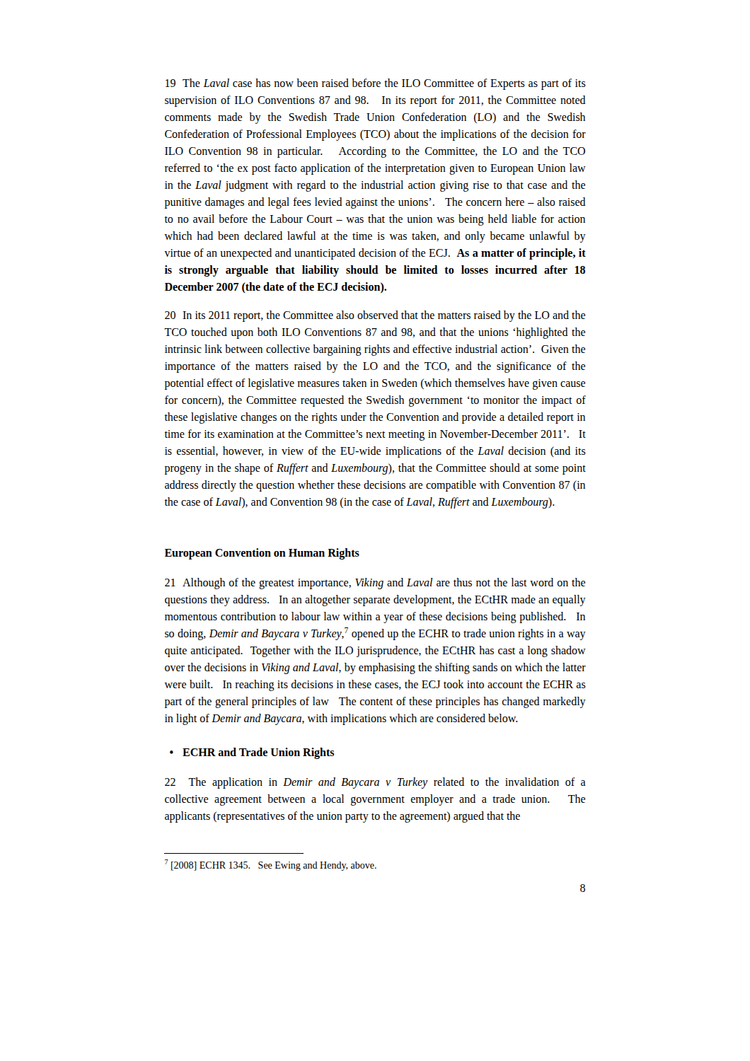19 The Laval case has now been raised before the ILO Committee of Experts as part of its supervision of ILO Conventions 87 and 98. In its report for 2011, the Committee noted comments made by the Swedish Trade Union Confederation (LO) and the Swedish Confederation of Professional Employees (TCO) about the implications of the decision for ILO Convention 98 in particular. According to the Committee, the LO and the TCO referred to ‘the ex post facto application of the interpretation given to European Union law in the Laval judgment with regard to the industrial action giving rise to that case and the punitive damages and legal fees levied against the unions’. The concern here – also raised to no avail before the Labour Court – was that the union was being held liable for action which had been declared lawful at the time is was taken, and only became unlawful by virtue of an unexpected and unanticipated decision of the ECJ. As a matter of principle, it is strongly arguable that liability should be limited to losses incurred after 18 December 2007 (the date of the ECJ decision).
20 In its 2011 report, the Committee also observed that the matters raised by the LO and the TCO touched upon both ILO Conventions 87 and 98, and that the unions ‘highlighted the intrinsic link between collective bargaining rights and effective industrial action’. Given the importance of the matters raised by the LO and the TCO, and the significance of the potential effect of legislative measures taken in Sweden (which themselves have given cause for concern), the Committee requested the Swedish government ‘to monitor the impact of these legislative changes on the rights under the Convention and provide a detailed report in time for its examination at the Committee’s next meeting in November-December 2011’. It is essential, however, in view of the EU-wide implications of the Laval decision (and its progeny in the shape of Ruffert and Luxembourg), that the Committee should at some point address directly the question whether these decisions are compatible with Convention 87 (in the case of Laval), and Convention 98 (in the case of Laval, Ruffert and Luxembourg).
European Convention on Human Rights
21 Although of the greatest importance, Viking and Laval are thus not the last word on the questions they address. In an altogether separate development, the ECtHR made an equally momentous contribution to labour law within a year of these decisions being published. In so doing, Demir and Baycara v Turkey,7 opened up the ECHR to trade union rights in a way quite anticipated. Together with the ILO jurisprudence, the ECtHR has cast a long shadow over the decisions in Viking and Laval, by emphasising the shifting sands on which the latter were built. In reaching its decisions in these cases, the ECJ took into account the ECHR as part of the general principles of law The content of these principles has changed markedly in light of Demir and Baycara, with implications which are considered below.
ECHR and Trade Union Rights
22 The application in Demir and Baycara v Turkey related to the invalidation of a collective agreement between a local government employer and a trade union. The applicants (representatives of the union party to the agreement) argued that the
7 [2008] ECHR 1345. See Ewing and Hendy, above.
8